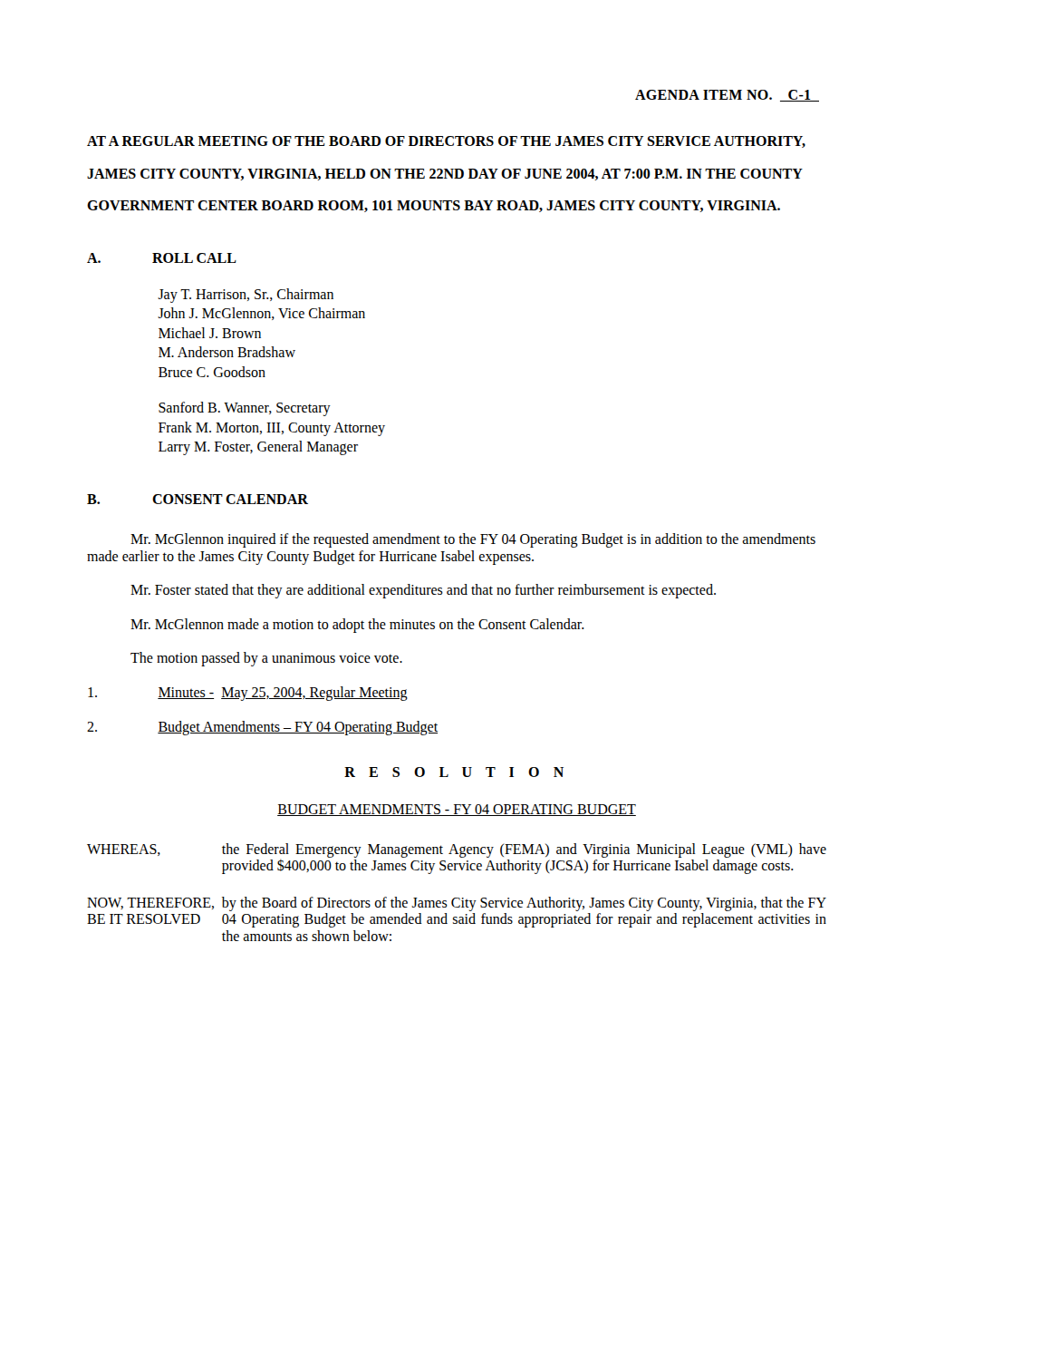AGENDA ITEM NO. C-1
AT A REGULAR MEETING OF THE BOARD OF DIRECTORS OF THE JAMES CITY SERVICE AUTHORITY, JAMES CITY COUNTY, VIRGINIA, HELD ON THE 22ND DAY OF JUNE 2004, AT 7:00 P.M. IN THE COUNTY GOVERNMENT CENTER BOARD ROOM, 101 MOUNTS BAY ROAD, JAMES CITY COUNTY, VIRGINIA.
| A. | ROLL CALL |
Jay T. Harrison, Sr., Chairman
John J. McGlennon, Vice Chairman
Michael J. Brown
M. Anderson Bradshaw
Bruce C. Goodson
Sanford B. Wanner, Secretary
Frank M. Morton, III, County Attorney
Larry M. Foster, General Manager
| B. | CONSENT CALENDAR |
Mr. McGlennon inquired if the requested amendment to the FY 04 Operating Budget is in addition to the amendments made earlier to the James City County Budget for Hurricane Isabel expenses.
Mr. Foster stated that they are additional expenditures and that no further reimbursement is expected.
Mr. McGlennon made a motion to adopt the minutes on the Consent Calendar.
The motion passed by a unanimous voice vote.
Minutes - May 25, 2004, Regular Meeting
Budget Amendments – FY 04 Operating Budget
R E S O L U T I O N
BUDGET AMENDMENTS - FY 04 OPERATING BUDGET
| WHEREAS, | the Federal Emergency Management Agency (FEMA) and Virginia Municipal League (VML) have provided $400,000 to the James City Service Authority (JCSA) for Hurricane Isabel damage costs. |
| NOW, THEREFORE, BE IT RESOLVED | by the Board of Directors of the James City Service Authority, James City County, Virginia, that the FY 04 Operating Budget be amended and said funds appropriated for repair and replacement activities in the amounts as shown below: |